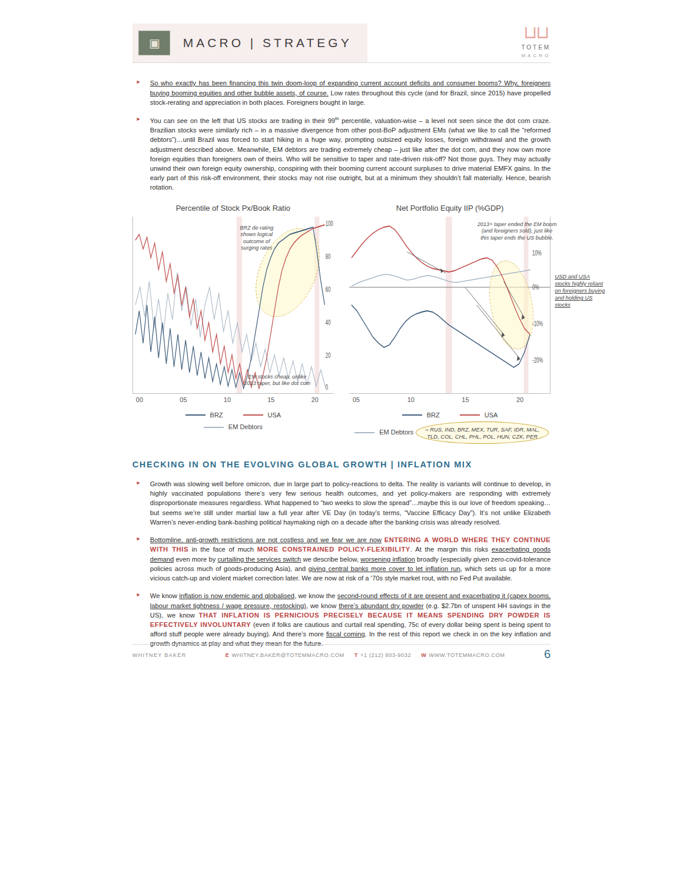▣
MACRO | STRATEGY
⊔⊔
TOTEM
MACRO
So who exactly has been financing this twin doom-loop of expanding current account deficits and consumer booms? Why, foreigners buying booming equities and other bubble assets, of course. Low rates throughout this cycle (and for Brazil, since 2015) have propelled stock-rerating and appreciation in both places. Foreigners bought in large.
You can see on the left that US stocks are trading in their 99th percentile, valuation-wise – a level not seen since the dot com craze. Brazilian stocks were similarly rich – in a massive divergence from other post-BoP adjustment EMs (what we like to call the “reformed debtors”)…until Brazil was forced to start hiking in a huge way, prompting outsized equity losses, foreign withdrawal and the growth adjustment described above. Meanwhile, EM debtors are trading extremely cheap – just like after the dot com, and they now own more foreign equities than foreigners own of theirs. Who will be sensitive to taper and rate-driven risk-off? Not those guys. They may actually unwind their own foreign equity ownership, conspiring with their booming current account surpluses to drive material EMFX gains. In the early part of this risk-off environment, their stocks may not rise outright, but at a minimum they shouldn’t fall materially. Hence, bearish rotation.
Percentile of Stock Px/Book Ratio
100 80 60 40 20 0
BRZ de-rating
shows logical
outcome of
surging rates
EM stocks cheap, unlike
2013 taper, but like dot com
00 05 10 15 20
BRZ
USA
EM Debtors
Net Portfolio Equity IIP (%GDP)
10% 0% -10% -20%
2013+ taper ended the EM boom
(and foreigners sold), just like
this taper ends the US bubble.
USD and USA stocks highly reliant on foreigners buying and holding US stocks
05 10 15 20
BRZ
USA
EM Debtors
= RUS, IND, BRZ, MEX, TUR, SAF, IDR, MAL,
TLD, COL, CHL, PHL, POL, HUN, CZK, PER
CHECKING IN ON THE EVOLVING GLOBAL GROWTH | INFLATION MIX
Growth was slowing well before omicron, due in large part to policy-reactions to delta. The reality is variants will continue to develop, in highly vaccinated populations there’s very few serious health outcomes, and yet policy-makers are responding with extremely disproportionate measures regardless. What happened to “two weeks to slow the spread”…maybe this is our love of freedom speaking…but seems we’re still under martial law a full year after VE Day (in today’s terms, “Vaccine Efficacy Day”). It’s not unlike Elizabeth Warren’s never-ending bank-bashing political haymaking nigh on a decade after the banking crisis was already resolved.
Bottomline, anti-growth restrictions are not costless and we fear we are now ENTERING A WORLD WHERE THEY CONTINUE WITH THIS in the face of much MORE CONSTRAINED POLICY-FLEXIBILITY. At the margin this risks exacerbating goods demand even more by curtailing the services switch we describe below, worsening inflation broadly (especially given zero-covid-tolerance policies across much of goods-producing Asia), and giving central banks more cover to let inflation run, which sets us up for a more vicious catch-up and violent market correction later. We are now at risk of a ‘70s style market rout, with no Fed Put available.
We know inflation is now endemic and globalised, we know the second-round effects of it are present and exacerbating it (capex booms, labour market tightness / wage pressure, restocking), we know there’s abundant dry powder (e.g. $2.7bn of unspent HH savings in the US), we know THAT INFLATION IS PERNICIOUS PRECISELY BECAUSE IT MEANS SPENDING DRY POWDER IS EFFECTIVELY INVOLUNTARY (even if folks are cautious and curtail real spending, 75c of every dollar being spent is being spent to afford stuff people were already buying). And there’s more fiscal coming. In the rest of this report we check in on the key inflation and growth dynamics at play and what they mean for the future.
WHITNEY BAKER
EWHITNEY.BAKER@TOTEMMACRO.COM T+1 (212) 803-9032 WWWW.TOTEMMACRO.COM
6